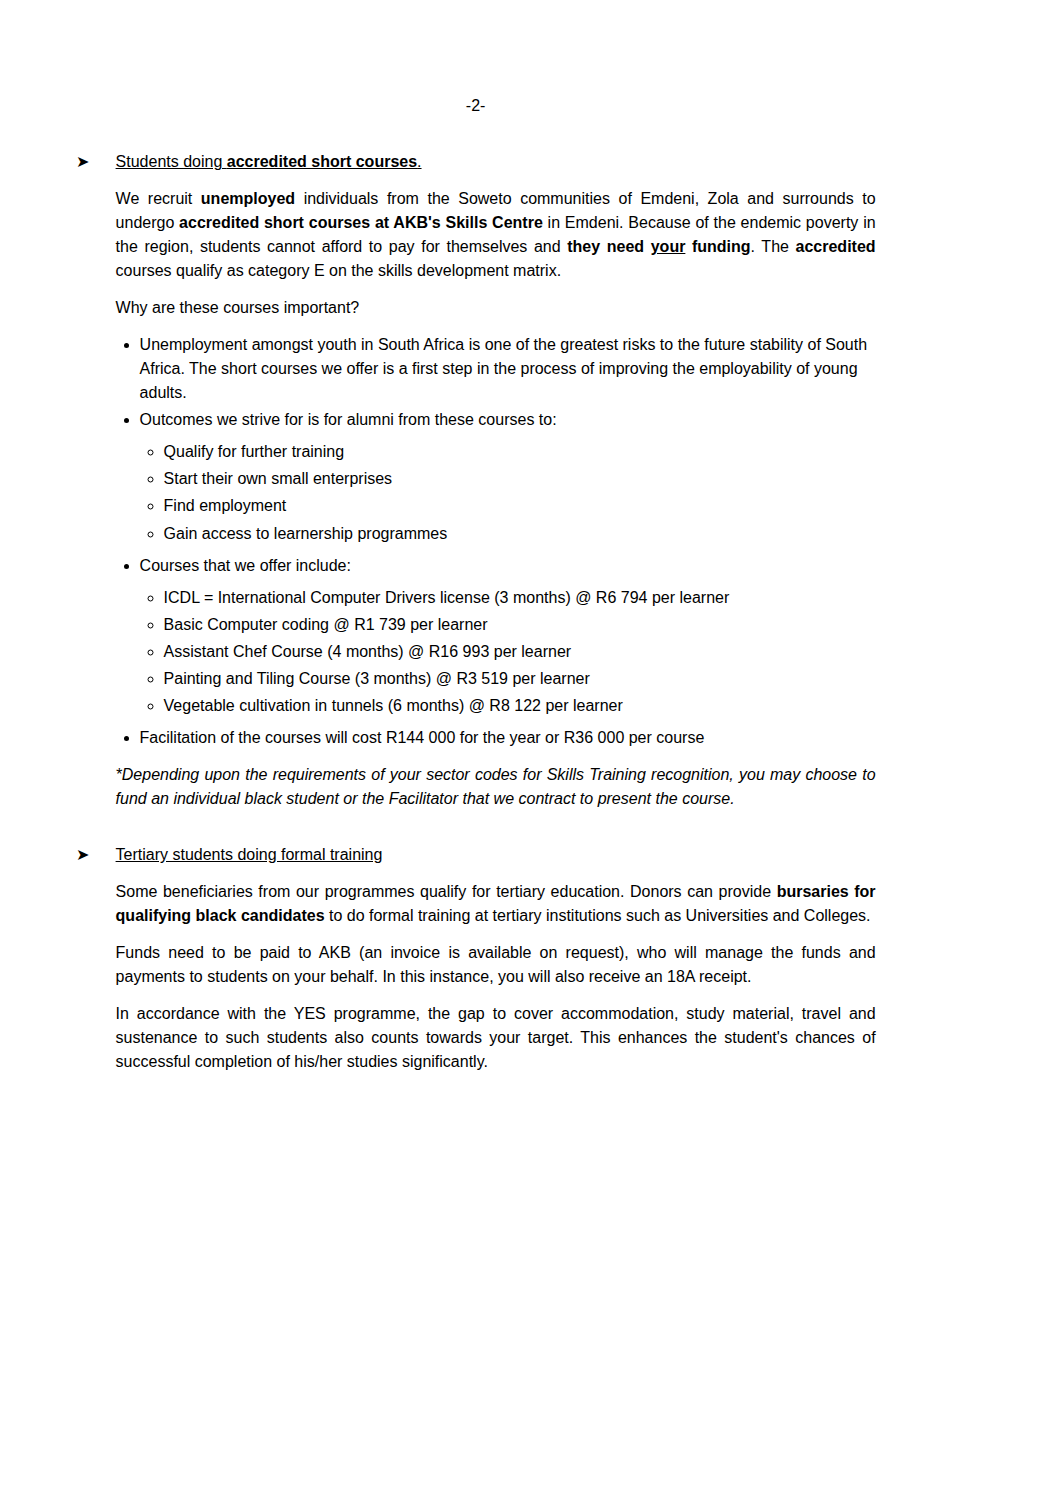-2-
➤ Students doing accredited short courses.
We recruit unemployed individuals from the Soweto communities of Emdeni, Zola and surrounds to undergo accredited short courses at AKB's Skills Centre in Emdeni. Because of the endemic poverty in the region, students cannot afford to pay for themselves and they need your funding. The accredited courses qualify as category E on the skills development matrix.
Why are these courses important?
Unemployment amongst youth in South Africa is one of the greatest risks to the future stability of South Africa. The short courses we offer is a first step in the process of improving the employability of young adults.
Outcomes we strive for is for alumni from these courses to:
Qualify for further training
Start their own small enterprises
Find employment
Gain access to learnership programmes
Courses that we offer include:
ICDL = International Computer Drivers license (3 months) @ R6 794 per learner
Basic Computer coding @ R1 739 per learner
Assistant Chef Course (4 months) @ R16 993 per learner
Painting and Tiling Course (3 months) @ R3 519 per learner
Vegetable cultivation in tunnels (6 months) @ R8 122 per learner
Facilitation of the courses will cost R144 000 for the year or R36 000 per course
*Depending upon the requirements of your sector codes for Skills Training recognition, you may choose to fund an individual black student or the Facilitator that we contract to present the course.
➤ Tertiary students doing formal training
Some beneficiaries from our programmes qualify for tertiary education. Donors can provide bursaries for qualifying black candidates to do formal training at tertiary institutions such as Universities and Colleges.
Funds need to be paid to AKB (an invoice is available on request), who will manage the funds and payments to students on your behalf. In this instance, you will also receive an 18A receipt.
In accordance with the YES programme, the gap to cover accommodation, study material, travel and sustenance to such students also counts towards your target. This enhances the student's chances of successful completion of his/her studies significantly.